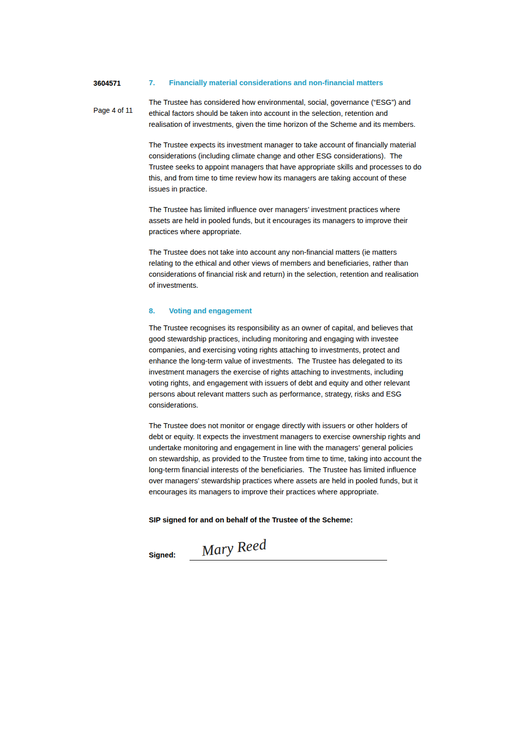3604571
Page 4 of 11
7. Financially material considerations and non-financial matters
The Trustee has considered how environmental, social, governance (“ESG”) and ethical factors should be taken into account in the selection, retention and realisation of investments, given the time horizon of the Scheme and its members.
The Trustee expects its investment manager to take account of financially material considerations (including climate change and other ESG considerations). The Trustee seeks to appoint managers that have appropriate skills and processes to do this, and from time to time review how its managers are taking account of these issues in practice.
The Trustee has limited influence over managers’ investment practices where assets are held in pooled funds, but it encourages its managers to improve their practices where appropriate.
The Trustee does not take into account any non-financial matters (ie matters relating to the ethical and other views of members and beneficiaries, rather than considerations of financial risk and return) in the selection, retention and realisation of investments.
8. Voting and engagement
The Trustee recognises its responsibility as an owner of capital, and believes that good stewardship practices, including monitoring and engaging with investee companies, and exercising voting rights attaching to investments, protect and enhance the long-term value of investments. The Trustee has delegated to its investment managers the exercise of rights attaching to investments, including voting rights, and engagement with issuers of debt and equity and other relevant persons about relevant matters such as performance, strategy, risks and ESG considerations.
The Trustee does not monitor or engage directly with issuers or other holders of debt or equity. It expects the investment managers to exercise ownership rights and undertake monitoring and engagement in line with the managers’ general policies on stewardship, as provided to the Trustee from time to time, taking into account the long-term financial interests of the beneficiaries. The Trustee has limited influence over managers’ stewardship practices where assets are held in pooled funds, but it encourages its managers to improve their practices where appropriate.
SIP signed for and on behalf of the Trustee of the Scheme:
Signed:
Mary Reed